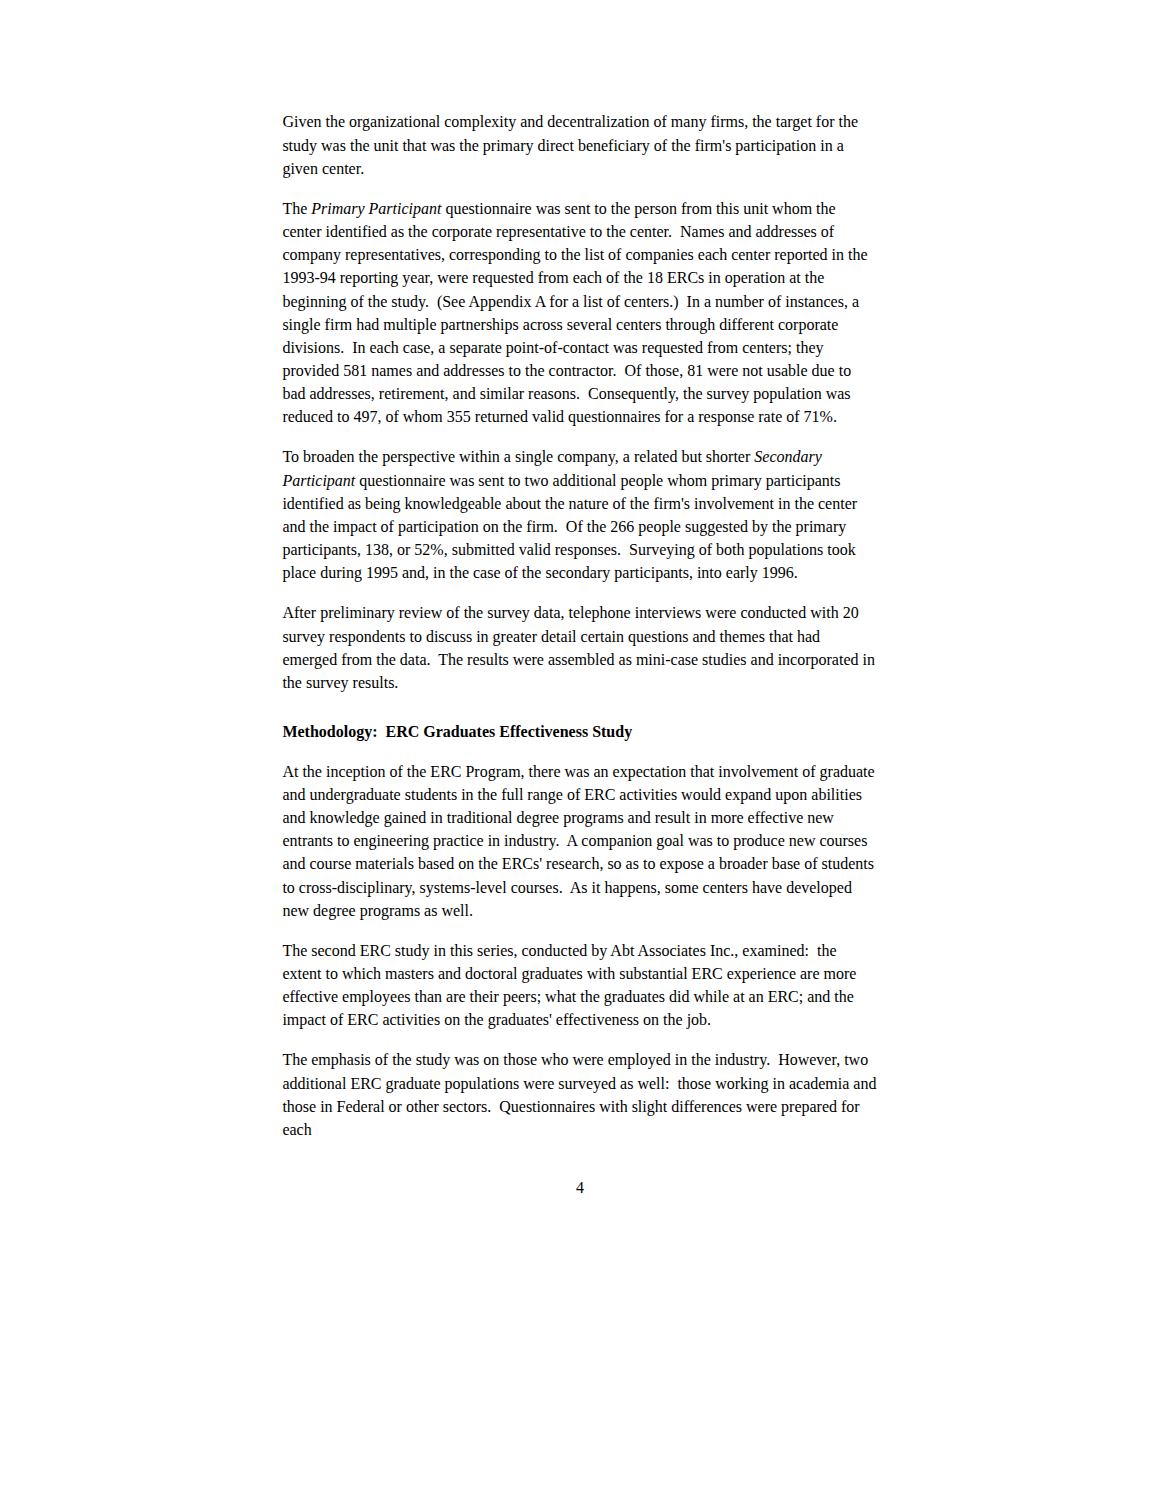Given the organizational complexity and decentralization of many firms, the target for the study was the unit that was the primary direct beneficiary of the firm's participation in a given center.
The Primary Participant questionnaire was sent to the person from this unit whom the center identified as the corporate representative to the center. Names and addresses of company representatives, corresponding to the list of companies each center reported in the 1993-94 reporting year, were requested from each of the 18 ERCs in operation at the beginning of the study. (See Appendix A for a list of centers.) In a number of instances, a single firm had multiple partnerships across several centers through different corporate divisions. In each case, a separate point-of-contact was requested from centers; they provided 581 names and addresses to the contractor. Of those, 81 were not usable due to bad addresses, retirement, and similar reasons. Consequently, the survey population was reduced to 497, of whom 355 returned valid questionnaires for a response rate of 71%.
To broaden the perspective within a single company, a related but shorter Secondary Participant questionnaire was sent to two additional people whom primary participants identified as being knowledgeable about the nature of the firm's involvement in the center and the impact of participation on the firm. Of the 266 people suggested by the primary participants, 138, or 52%, submitted valid responses. Surveying of both populations took place during 1995 and, in the case of the secondary participants, into early 1996.
After preliminary review of the survey data, telephone interviews were conducted with 20 survey respondents to discuss in greater detail certain questions and themes that had emerged from the data. The results were assembled as mini-case studies and incorporated in the survey results.
Methodology: ERC Graduates Effectiveness Study
At the inception of the ERC Program, there was an expectation that involvement of graduate and undergraduate students in the full range of ERC activities would expand upon abilities and knowledge gained in traditional degree programs and result in more effective new entrants to engineering practice in industry. A companion goal was to produce new courses and course materials based on the ERCs' research, so as to expose a broader base of students to cross-disciplinary, systems-level courses. As it happens, some centers have developed new degree programs as well.
The second ERC study in this series, conducted by Abt Associates Inc., examined: the extent to which masters and doctoral graduates with substantial ERC experience are more effective employees than are their peers; what the graduates did while at an ERC; and the impact of ERC activities on the graduates' effectiveness on the job.
The emphasis of the study was on those who were employed in the industry. However, two additional ERC graduate populations were surveyed as well: those working in academia and those in Federal or other sectors. Questionnaires with slight differences were prepared for each
4